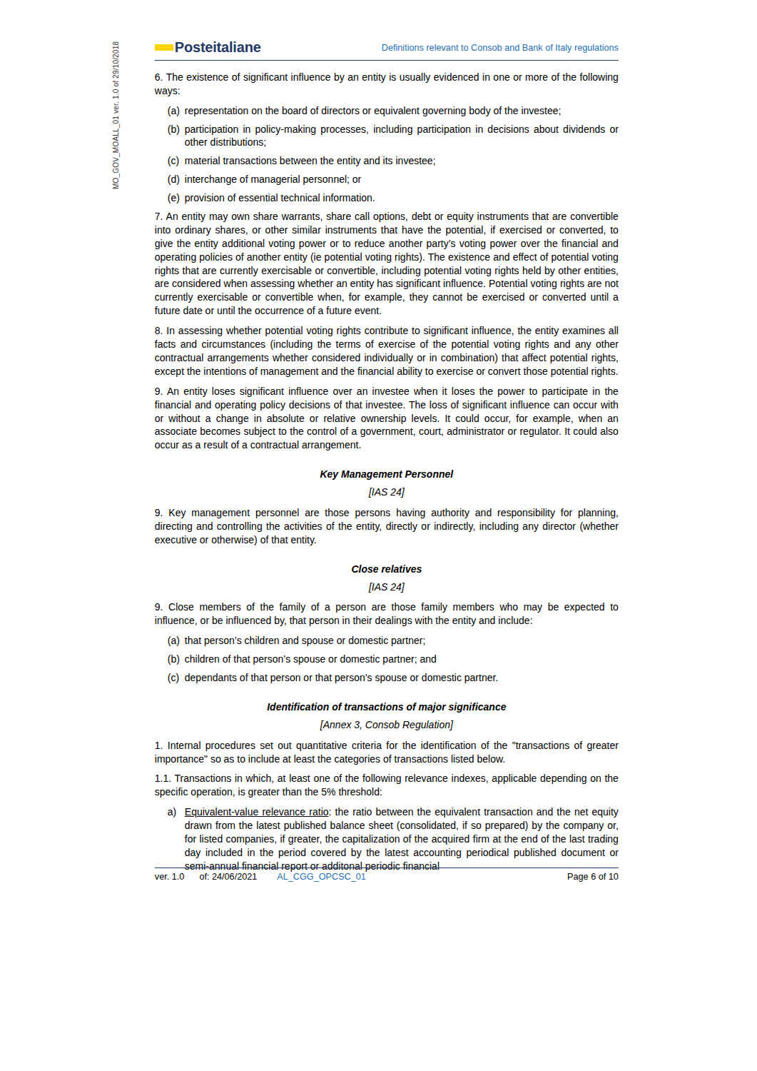Poste italiane
Definitions relevant to Consob and Bank of Italy regulations
MO_GOV_MOALL_01 ver. 1.0 of 29/10/2018
6. The existence of significant influence by an entity is usually evidenced in one or more of the following ways:
(a)
representation on the board of directors or equivalent governing body of the investee;
(b)
participation in policy-making processes, including participation in decisions about dividends or other distributions;
(c)
material transactions between the entity and its investee;
(d)
interchange of managerial personnel; or
(e)
provision of essential technical information.
7. An entity may own share warrants, share call options, debt or equity instruments that are convertible into ordinary shares, or other similar instruments that have the potential, if exercised or converted, to give the entity additional voting power or to reduce another party’s voting power over the financial and operating policies of another entity (ie potential voting rights). The existence and effect of potential voting rights that are currently exercisable or convertible, including potential voting rights held by other entities, are considered when assessing whether an entity has significant influence. Potential voting rights are not currently exercisable or convertible when, for example, they cannot be exercised or converted until a future date or until the occurrence of a future event.
8. In assessing whether potential voting rights contribute to significant influence, the entity examines all facts and circumstances (including the terms of exercise of the potential voting rights and any other contractual arrangements whether considered individually or in combination) that affect potential rights, except the intentions of management and the financial ability to exercise or convert those potential rights.
9. An entity loses significant influence over an investee when it loses the power to participate in the financial and operating policy decisions of that investee. The loss of significant influence can occur with or without a change in absolute or relative ownership levels. It could occur, for example, when an associate becomes subject to the control of a government, court, administrator or regulator. It could also occur as a result of a contractual arrangement.
Key Management Personnel
[IAS 24]
9. Key management personnel are those persons having authority and responsibility for planning, directing and controlling the activities of the entity, directly or indirectly, including any director (whether executive or otherwise) of that entity.
Close relatives
[IAS 24]
9. Close members of the family of a person are those family members who may be expected to influence, or be influenced by, that person in their dealings with the entity and include:
(a)
that person’s children and spouse or domestic partner;
(b)
children of that person’s spouse or domestic partner; and
(c)
dependants of that person or that person’s spouse or domestic partner.
Identification of transactions of major significance
[Annex 3, Consob Regulation]
1. Internal procedures set out quantitative criteria for the identification of the "transactions of greater importance" so as to include at least the categories of transactions listed below.
1.1. Transactions in which, at least one of the following relevance indexes, applicable depending on the specific operation, is greater than the 5% threshold:
a)
Equivalent-value relevance ratio: the ratio between the equivalent transaction and the net equity drawn from the latest published balance sheet (consolidated, if so prepared) by the company or, for listed companies, if greater, the capitalization of the acquired firm at the end of the last trading day included in the period covered by the latest accounting periodical published document or semi-annual financial report or additonal periodic financial
ver. 1.0 of: 24/06/2021
AL_CGG_OPCSC_01
Page 6 of 10